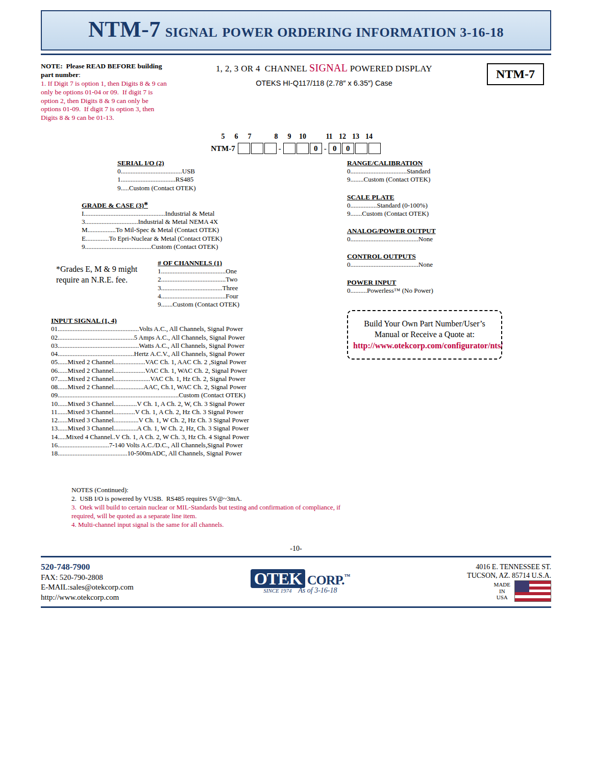NTM-7 SIGNAL POWER ORDERING INFORMATION 3-16-18
NOTE: Please READ BEFORE building part number:
1. If Digit 7 is option 1, then Digits 8 & 9 can only be options 01-04 or 09. If digit 7 is option 2, then Digits 8 & 9 can only be options 01-09. If digit 7 is option 3, then Digits 8 & 9 can be 01-13.
1, 2, 3 OR 4 CHANNEL SIGNAL POWERED DISPLAY
OTEKS HI-Q117/118 (2.78″ x 6.35″) Case
NTM-7
567 8910 11121314
NTM-7 - 0 - 00
SERIAL I/O (2)
0.....................................USB
1.................................RS485
9.....Custom (Contact OTEK)
GRADE & CASE (3)*
I.................................................Industrial & Metal
3................................Industrial & Metal NEMA 4X
M.................To Mil-Spec & Metal (Contact OTEK)
E..............To Epri-Nuclear & Metal (Contact OTEK)
9........................................Custom (Contact OTEK)
*Grades E, M & 9 might
require an N.R.E. fee.
# OF CHANNELS (1)
1.......................................One
2.......................................Two
3.....................................Three
4.......................................Four
9.......Custom (Contact OTEK)
INPUT SIGNAL (1, 4)
01.................................................Volts A.C., All Channels, Signal Power
02..............................................5 Amps A.C., All Channels, Signal Power
03.................................................Watts A.C., All Channels, Signal Power
04..............................................Hertz A.C.V., All Channels, Signal Power
05......Mixed 2 Channel...................VAC Ch. 1, AAC Ch. 2 ,Signal Power
06......Mixed 2 Channel...................VAC Ch. 1, WAC Ch. 2, Signal Power
07......Mixed 2 Channel......................VAC Ch. 1, Hz Ch. 2, Signal Power
08......Mixed 2 Channel..................AAC, Ch.1, WAC Ch. 2, Signal Power
09.........................................................................Custom (Contact OTEK)
10......Mixed 3 Channel..............V Ch. 1, A Ch. 2, W, Ch. 3 Signal Power
11......Mixed 3 Channel.............V Ch. 1, A Ch. 2, Hz Ch. 3 Signal Power
12......Mixed 3 Channel...............V Ch. 1, W Ch. 2, Hz Ch. 3 Signal Power
13......Mixed 3 Channel..............A Ch. 1, W Ch. 2, Hz, Ch. 3 Signal Power
14.....Mixed 4 Channel..V Ch. 1, A Ch. 2, W Ch. 3, Hz Ch. 4 Signal Power
16...............................7-140 Volts A.C./D.C., All Channels,Signal Power
18..........................................10-500mADC, All Channels, Signal Power
RANGE/CALIBRATION
0..................................Standard
9........Custom (Contact OTEK)
SCALE PLATE
0................Standard (0-100%)
9.......Custom (Contact OTEK)
ANALOG/POWER OUTPUT
0.........................................None
CONTROL OUTPUTS
0.........................................None
POWER INPUT
0..........Powerless™ (No Power)
Build Your Own Part Number/User’s Manual or Receive a Quote at:
http://www.otekcorp.com/configurator/nts/
NOTES (Continued):
2. USB I/O is powered by VUSB. RS485 requires 5V@~3mA.
3. Otek will build to certain nuclear or MIL-Standards but testing and confirmation of compliance, if required, will be quoted as a separate line item.
4. Multi-channel input signal is the same for all channels.
-10-
520-748-7900
FAX: 520-790-2808
E-MAIL:sales@otekcorp.com
http://www.otekcorp.com
OTEK CORP.™
SINCE 1974 As of 3-16-18
4016 E. TENNESSEE ST.
TUCSON, AZ. 85714 U.S.A.
MADE
IN
USA